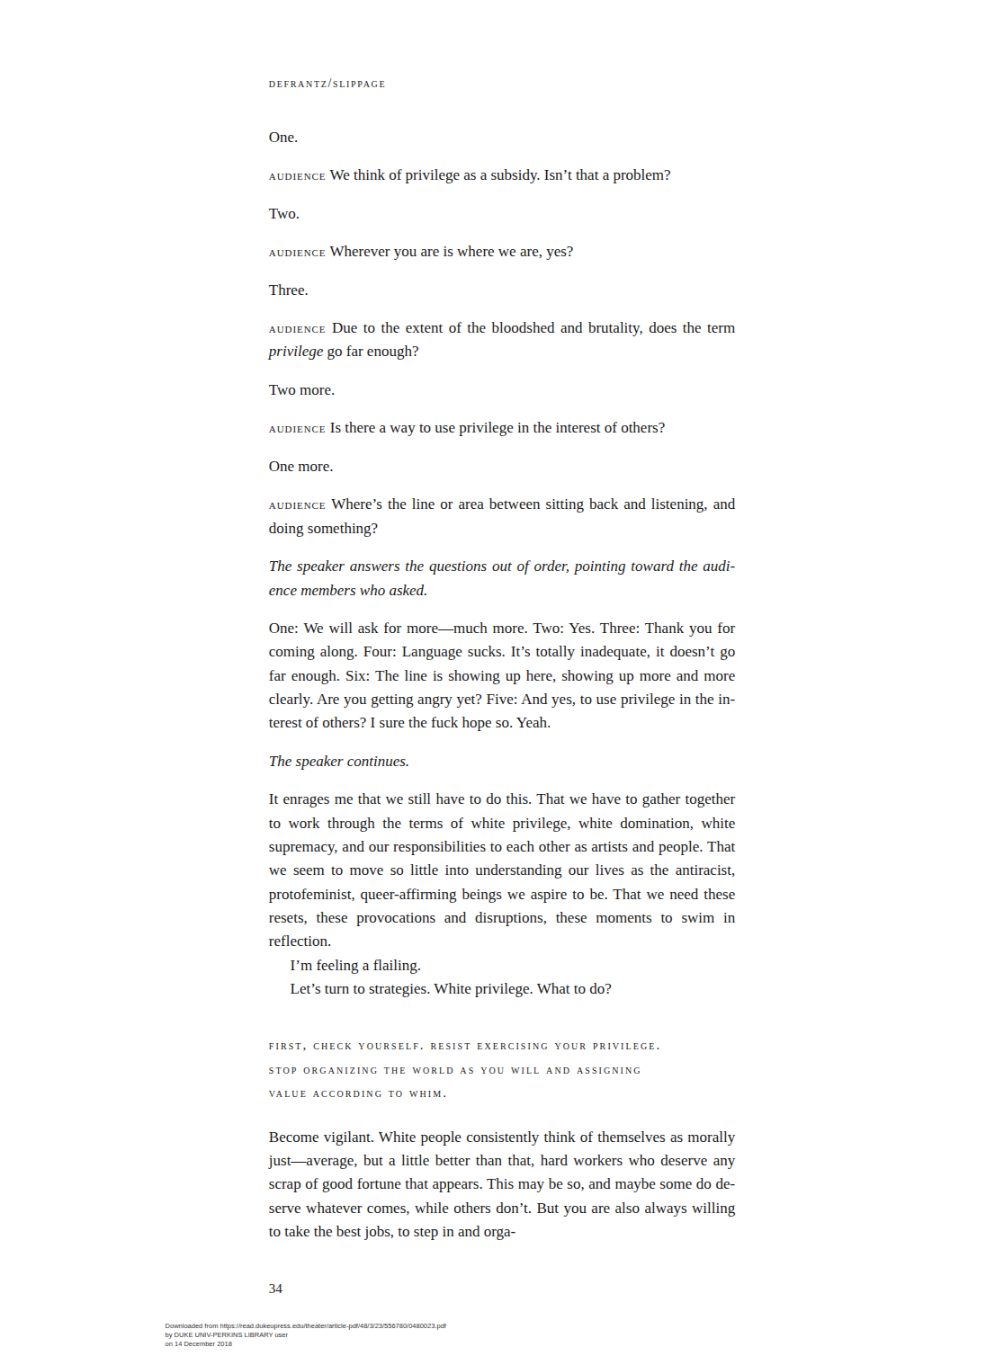defrantz/slippage
One.
audience We think of privilege as a subsidy. Isn’t that a problem?
Two.
audience Wherever you are is where we are, yes?
Three.
audience Due to the extent of the bloodshed and brutality, does the term privilege go far enough?
Two more.
audience Is there a way to use privilege in the interest of others?
One more.
audience Where’s the line or area between sitting back and listening, and doing something?
The speaker answers the questions out of order, pointing toward the audience members who asked.
One: We will ask for more—much more. Two: Yes. Three: Thank you for coming along. Four: Language sucks. It’s totally inadequate, it doesn’t go far enough. Six: The line is showing up here, showing up more and more clearly. Are you getting angry yet? Five: And yes, to use privilege in the interest of others? I sure the fuck hope so. Yeah.
The speaker continues.
It enrages me that we still have to do this. That we have to gather together to work through the terms of white privilege, white domination, white supremacy, and our responsibilities to each other as artists and people. That we seem to move so little into understanding our lives as the antiracist, protofeminist, queer-affirming beings we aspire to be. That we need these resets, these provocations and disruptions, these moments to swim in reflection. I’m feeling a flailing. Let’s turn to strategies. White privilege. What to do?
first, check yourself. resist exercising your privilege.
stop organizing the world as you will and assigning
value according to whim.
Become vigilant. White people consistently think of themselves as morally just—average, but a little better than that, hard workers who deserve any scrap of good fortune that appears. This may be so, and maybe some do deserve whatever comes, while others don’t. But you are also always willing to take the best jobs, to step in and orga-
34
Downloaded from https://read.dukeupress.edu/theater/article-pdf/48/3/23/556780/0480023.pdf
by DUKE UNIV-PERKINS LIBRARY user
on 14 December 2018